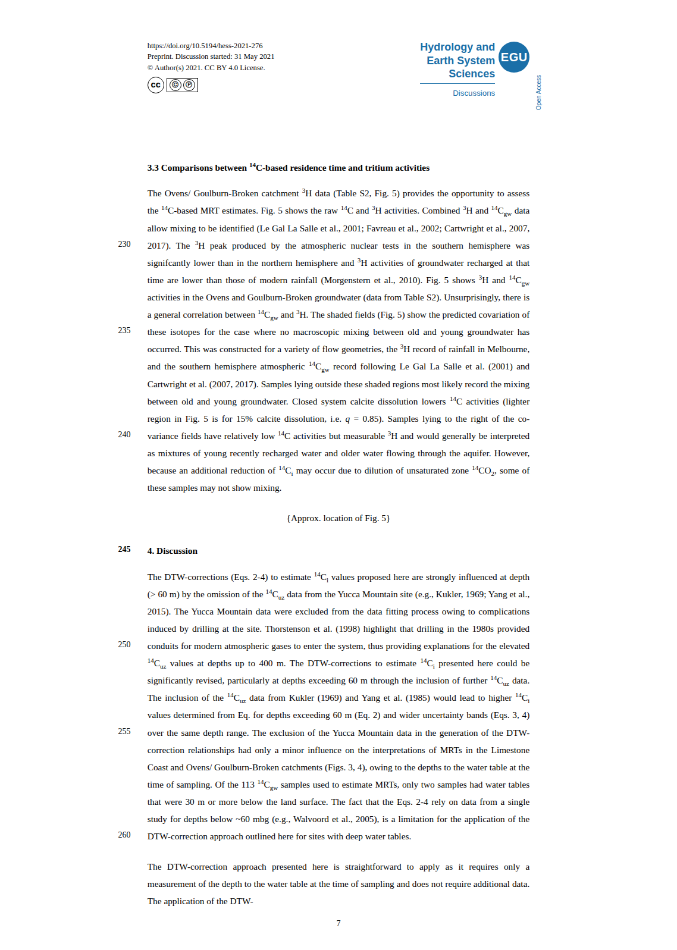https://doi.org/10.5194/hess-2021-276
Preprint. Discussion started: 31 May 2021
© Author(s) 2021. CC BY 4.0 License.
cc ⒸⓅ
EGU
Open Access
Hydrology and
Earth System
Sciences
Discussions
3.3 Comparisons between 14 C-based residence time and tritium activities
The Ovens/ Goulburn-Broken catchment 3H data (Table S2, Fig. 5) provides the opportunity to assess the 14C-based MRT estimates. Fig. 5 shows the raw 14C and 3H activities. Combined 3H and 14Cgw data allow mixing to be identified (Le Gal La Salle et al., 2001; Favreau et al., 2002; Cartwright et al., 2007, 2017). The 3H peak 230produced by the atmospheric nuclear tests in the southern hemisphere was signifcantly lower than in the northern hemisphere and 3H activities of groundwater recharged at that time are lower than those of modern rainfall (Morgenstern et al., 2010). Fig. 5 shows 3H and 14Cgw activities in the Ovens and Goulburn-Broken groundwater (data from Table S2). Unsurprisingly, there is a general correlation between 14Cgw and 3H. The shaded fields (Fig. 5) show the predicted covariation of these isotopes for the case where no macroscopic mixing between old and 235young groundwater has occurred. This was constructed for a variety of flow geometries, the 3H record of rainfall in Melbourne, and the southern hemisphere atmospheric 14Cgw record following Le Gal La Salle et al. (2001) and Cartwright et al. (2007, 2017). Samples lying outside these shaded regions most likely record the mixing between old and young groundwater. Closed system calcite dissolution lowers 14C activities (lighter region in Fig. 5 is for 15% calcite dissolution, i.e. q = 0.85). Samples lying to the right of the co-variance fields have relatively low 14C 240activities but measurable 3H and would generally be interpreted as mixtures of young recently recharged water and older water flowing through the aquifer. However, because an additional reduction of 14Ci may occur due to dilution of unsaturated zone 14CO2, some of these samples may not show mixing.
{Approx. location of Fig. 5}
2454. Discussion
The DTW-corrections (Eqs. 2-4) to estimate 14Ci values proposed here are strongly influenced at depth (> 60 m) by the omission of the 14Cuz data from the Yucca Mountain site (e.g., Kukler, 1969; Yang et al., 2015). The Yucca Mountain data were excluded from the data fitting process owing to complications induced by drilling at the site. Thorstenson et al. (1998) highlight that drilling in the 1980s provided conduits for modern atmospheric gases to 250enter the system, thus providing explanations for the elevated 14Cuz values at depths up to 400 m. The DTW-corrections to estimate 14Ci presented here could be significantly revised, particularly at depths exceeding 60 m through the inclusion of further 14Cuz data. The inclusion of the 14Cuz data from Kukler (1969) and Yang et al. (1985) would lead to higher 14Ci values determined from Eq. for depths exceeding 60 m (Eq. 2) and wider uncertainty bands (Eqs. 3, 4) over the same depth range. The exclusion of the Yucca Mountain data in the 255generation of the DTW-correction relationships had only a minor influence on the interpretations of MRTs in the Limestone Coast and Ovens/ Goulburn-Broken catchments (Figs. 3, 4), owing to the depths to the water table at the time of sampling. Of the 113 14Cgw samples used to estimate MRTs, only two samples had water tables that were 30 m or more below the land surface. The fact that the Eqs. 2-4 rely on data from a single study for depths below ~60 mbg (e.g., Walvoord et al., 2005), is a limitation for the application of the DTW-correction approach 260outlined here for sites with deep water tables.
The DTW-correction approach presented here is straightforward to apply as it requires only a measurement of the depth to the water table at the time of sampling and does not require additional data. The application of the DTW-
7